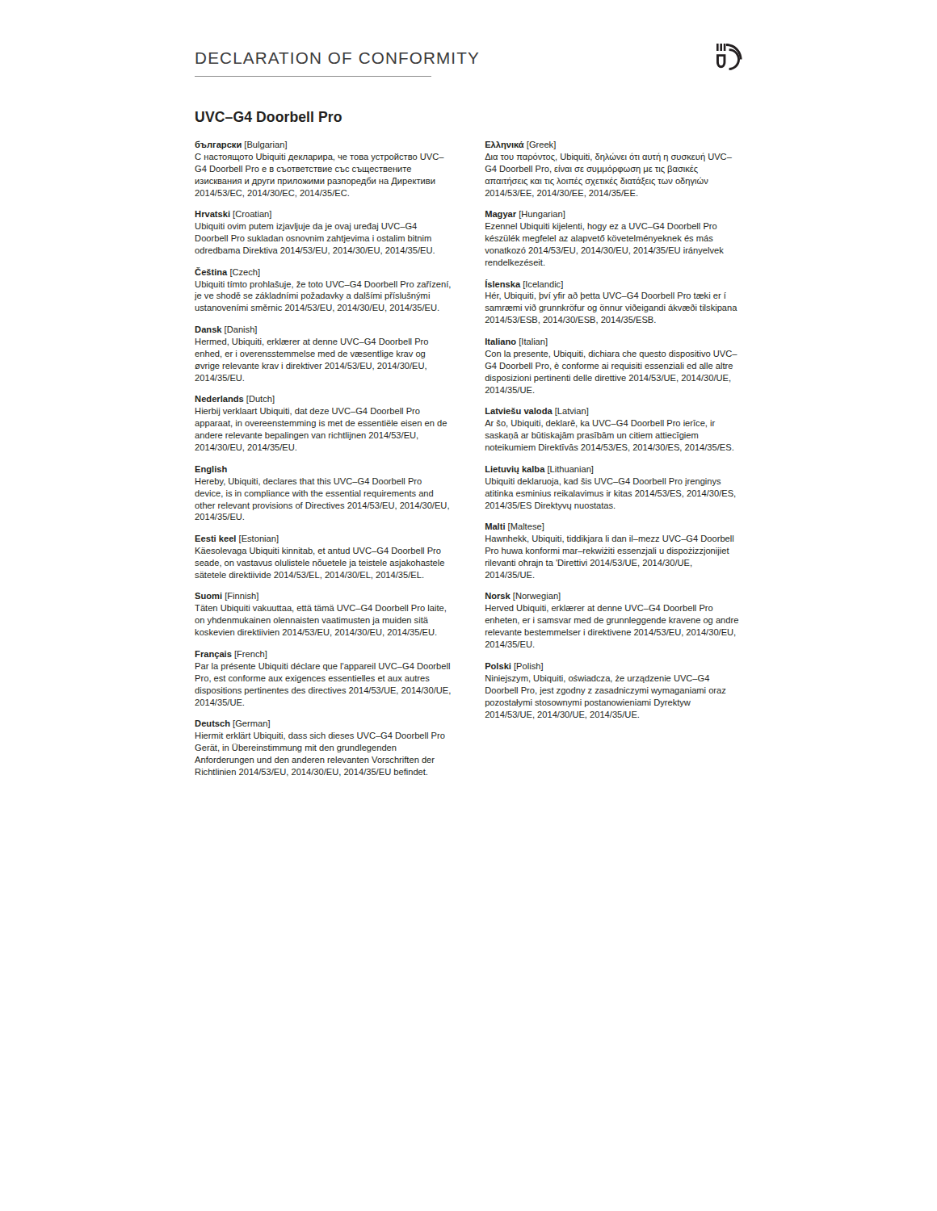Declaration of Conformity
UVC–G4 Doorbell Pro
български [Bulgarian]
С настоящото Ubiquiti декларира, че това устройство UVC–G4 Doorbell Pro е в съответствие със съществените изисквания и други приложими разпоредби на Директиви 2014/53/EC, 2014/30/EC, 2014/35/EC.
Hrvatski [Croatian]
Ubiquiti ovim putem izjavljuje da je ovaj uređaj UVC–G4 Doorbell Pro sukladan osnovnim zahtjevima i ostalim bitnim odredbama Direktiva 2014/53/EU, 2014/30/EU, 2014/35/EU.
Čeština [Czech]
Ubiquiti tímto prohlašuje, že toto UVC–G4 Doorbell Pro zařízení, je ve shodě se základními požadavky a dalšími příslušnými ustanoveními směrnic 2014/53/EU, 2014/30/EU, 2014/35/EU.
Dansk [Danish]
Hermed, Ubiquiti, erklærer at denne UVC–G4 Doorbell Pro enhed, er i overensstemmelse med de væsentlige krav og øvrige relevante krav i direktiver 2014/53/EU, 2014/30/EU, 2014/35/EU.
Nederlands [Dutch]
Hierbij verklaart Ubiquiti, dat deze UVC–G4 Doorbell Pro apparaat, in overeenstemming is met de essentiële eisen en de andere relevante bepalingen van richtlijnen 2014/53/EU, 2014/30/EU, 2014/35/EU.
English
Hereby, Ubiquiti, declares that this UVC–G4 Doorbell Pro device, is in compliance with the essential requirements and other relevant provisions of Directives 2014/53/EU, 2014/30/EU, 2014/35/EU.
Eesti keel [Estonian]
Käesolevaga Ubiquiti kinnitab, et antud UVC–G4 Doorbell Pro seade, on vastavus olulistele nõuetele ja teistele asjakohastele sätetele direktiivide 2014/53/EL, 2014/30/EL, 2014/35/EL.
Suomi [Finnish]
Täten Ubiquiti vakuuttaa, että tämä UVC–G4 Doorbell Pro laite, on yhdenmukainen olennaisten vaatimusten ja muiden sitä koskevien direktiivien 2014/53/EU, 2014/30/EU, 2014/35/EU.
Français [French]
Par la présente Ubiquiti déclare que l'appareil UVC–G4 Doorbell Pro, est conforme aux exigences essentielles et aux autres dispositions pertinentes des directives 2014/53/UE, 2014/30/UE, 2014/35/UE.
Deutsch [German]
Hiermit erklärt Ubiquiti, dass sich dieses UVC–G4 Doorbell Pro Gerät, in Übereinstimmung mit den grundlegenden Anforderungen und den anderen relevanten Vorschriften der Richtlinien 2014/53/EU, 2014/30/EU, 2014/35/EU befindet.
Ελληνικά [Greek]
Δια του παρόντος, Ubiquiti, δηλώνει ότι αυτή η συσκευή UVC–G4 Doorbell Pro, είναι σε συμμόρφωση με τις βασικές απαιτήσεις και τις λοιπές σχετικές διατάξεις των οδηγιών 2014/53/EE, 2014/30/EE, 2014/35/EE.
Magyar [Hungarian]
Ezennel Ubiquiti kijelenti, hogy ez a UVC–G4 Doorbell Pro készülék megfelel az alapvető követelményeknek és más vonatkozó 2014/53/EU, 2014/30/EU, 2014/35/EU irányelvek rendelkezéseit.
Íslenska [Icelandic]
Hér, Ubiquiti, því yfir að þetta UVC–G4 Doorbell Pro tæki er í samræmi við grunnkröfur og önnur viðeigandi ákvæði tilskipana 2014/53/ESB, 2014/30/ESB, 2014/35/ESB.
Italiano [Italian]
Con la presente, Ubiquiti, dichiara che questo dispositivo UVC–G4 Doorbell Pro, è conforme ai requisiti essenziali ed alle altre disposizioni pertinenti delle direttive 2014/53/UE, 2014/30/UE, 2014/35/UE.
Latviešu valoda [Latvian]
Ar šo, Ubiquiti, deklarē, ka UVC–G4 Doorbell Pro ierīce, ir saskaņā ar būtiskajām prasībām un citiem attiecīgiem noteikumiem Direktīvās 2014/53/ES, 2014/30/ES, 2014/35/ES.
Lietuvių kalba [Lithuanian]
Ubiquiti deklaruoja, kad šis UVC–G4 Doorbell Pro įrenginys atitinka esminius reikalavimus ir kitas 2014/53/ES, 2014/30/ES, 2014/35/ES Direktyvų nuostatas.
Malti [Maltese]
Hawnhekk, Ubiquiti, tiddikjara li dan il–mezz UVC–G4 Doorbell Pro huwa konformi mar–rekwiżiti essenzjali u dispożizzjonijiet rilevanti oħrajn ta 'Direttivi 2014/53/UE, 2014/30/UE, 2014/35/UE.
Norsk [Norwegian]
Herved Ubiquiti, erklærer at denne UVC–G4 Doorbell Pro enheten, er i samsvar med de grunnleggende kravene og andre relevante bestemmelser i direktivene 2014/53/EU, 2014/30/EU, 2014/35/EU.
Polski [Polish]
Niniejszym, Ubiquiti, oświadcza, że urządzenie UVC–G4 Doorbell Pro, jest zgodny z zasadniczymi wymaganiami oraz pozostałymi stosownymi postanowieniami Dyrektyw 2014/53/UE, 2014/30/UE, 2014/35/UE.